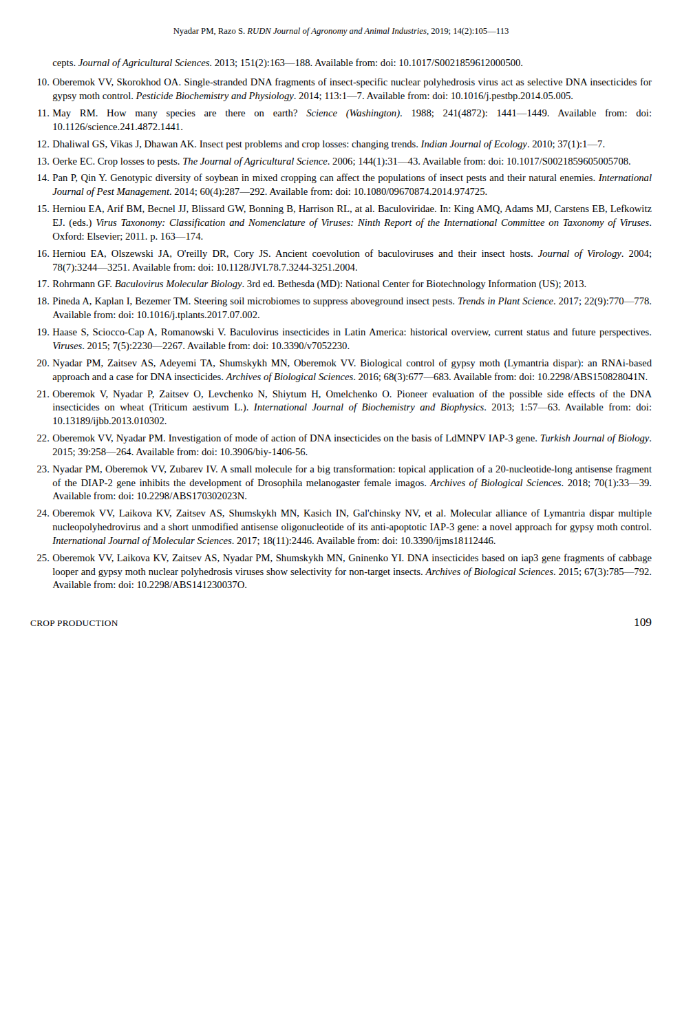Nyadar PM, Razo S. RUDN Journal of Agronomy and Animal Industries, 2019; 14(2):105—113
cepts. Journal of Agricultural Sciences. 2013; 151(2):163—188. Available from: doi: 10.1017/S0021859612000500.
10. Oberemok VV, Skorokhod OA. Single-stranded DNA fragments of insect-specific nuclear polyhedrosis virus act as selective DNA insecticides for gypsy moth control. Pesticide Biochemistry and Physiology. 2014; 113:1—7. Available from: doi: 10.1016/j.pestbp.2014.05.005.
11. May RM. How many species are there on earth? Science (Washington). 1988; 241(4872): 1441—1449. Available from: doi: 10.1126/science.241.4872.1441.
12. Dhaliwal GS, Vikas J, Dhawan AK. Insect pest problems and crop losses: changing trends. Indian Journal of Ecology. 2010; 37(1):1—7.
13. Oerke EC. Crop losses to pests. The Journal of Agricultural Science. 2006; 144(1):31—43. Available from: doi: 10.1017/S0021859605005708.
14. Pan P, Qin Y. Genotypic diversity of soybean in mixed cropping can affect the populations of insect pests and their natural enemies. International Journal of Pest Management. 2014; 60(4):287—292. Available from: doi: 10.1080/09670874.2014.974725.
15. Herniou EA, Arif BM, Becnel JJ, Blissard GW, Bonning B, Harrison RL, at al. Baculoviridae. In: King AMQ, Adams MJ, Carstens EB, Lefkowitz EJ. (eds.) Virus Taxonomy: Classification and Nomenclature of Viruses: Ninth Report of the International Committee on Taxonomy of Viruses. Oxford: Elsevier; 2011. p. 163—174.
16. Herniou EA, Olszewski JA, O'reilly DR, Cory JS. Ancient coevolution of baculoviruses and their insect hosts. Journal of Virology. 2004; 78(7):3244—3251. Available from: doi: 10.1128/JVI.78.7.3244-3251.2004.
17. Rohrmann GF. Baculovirus Molecular Biology. 3rd ed. Bethesda (MD): National Center for Biotechnology Information (US); 2013.
18. Pineda A, Kaplan I, Bezemer TM. Steering soil microbiomes to suppress aboveground insect pests. Trends in Plant Science. 2017; 22(9):770—778. Available from: doi: 10.1016/j.tplants.2017.07.002.
19. Haase S, Sciocco-Cap A, Romanowski V. Baculovirus insecticides in Latin America: historical overview, current status and future perspectives. Viruses. 2015; 7(5):2230—2267. Available from: doi: 10.3390/v7052230.
20. Nyadar PM, Zaitsev AS, Adeyemi TA, Shumskykh MN, Oberemok VV. Biological control of gypsy moth (Lymantria dispar): an RNAi-based approach and a case for DNA insecticides. Archives of Biological Sciences. 2016; 68(3):677—683. Available from: doi: 10.2298/ABS150828041N.
21. Oberemok V, Nyadar P, Zaitsev O, Levchenko N, Shiytum H, Omelchenko O. Pioneer evaluation of the possible side effects of the DNA insecticides on wheat (Triticum aestivum L.). International Journal of Biochemistry and Biophysics. 2013; 1:57—63. Available from: doi: 10.13189/ijbb.2013.010302.
22. Oberemok VV, Nyadar PM. Investigation of mode of action of DNA insecticides on the basis of LdMNPV IAP-3 gene. Turkish Journal of Biology. 2015; 39:258—264. Available from: doi: 10.3906/biy-1406-56.
23. Nyadar PM, Oberemok VV, Zubarev IV. A small molecule for a big transformation: topical application of a 20-nucleotide-long antisense fragment of the DIAP-2 gene inhibits the development of Drosophila melanogaster female imagos. Archives of Biological Sciences. 2018; 70(1):33—39. Available from: doi: 10.2298/ABS170302023N.
24. Oberemok VV, Laikova KV, Zaitsev AS, Shumskykh MN, Kasich IN, Gal'chinsky NV, et al. Molecular alliance of Lymantria dispar multiple nucleopolyhedrovirus and a short unmodified antisense oligonucleotide of its anti-apoptotic IAP-3 gene: a novel approach for gypsy moth control. International Journal of Molecular Sciences. 2017; 18(11):2446. Available from: doi: 10.3390/ijms18112446.
25. Oberemok VV, Laikova KV, Zaitsev AS, Nyadar PM, Shumskykh MN, Gninenko YI. DNA insecticides based on iap3 gene fragments of cabbage looper and gypsy moth nuclear polyhedrosis viruses show selectivity for non-target insects. Archives of Biological Sciences. 2015; 67(3):785—792. Available from: doi: 10.2298/ABS141230037O.
CROP PRODUCTION 109